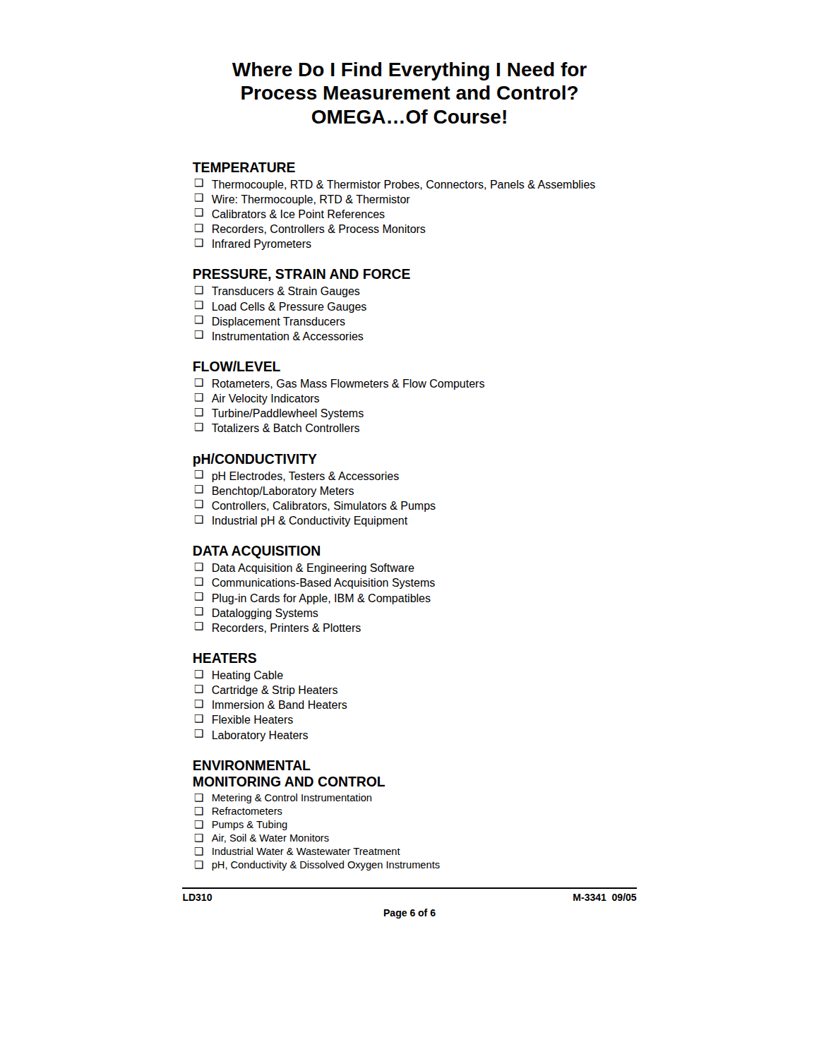Where Do I Find Everything I Need for
Process Measurement and Control?
OMEGA…Of Course!
TEMPERATURE
Thermocouple, RTD & Thermistor Probes, Connectors, Panels & Assemblies
Wire: Thermocouple, RTD & Thermistor
Calibrators & Ice Point References
Recorders, Controllers & Process Monitors
Infrared Pyrometers
PRESSURE, STRAIN AND FORCE
Transducers & Strain Gauges
Load Cells & Pressure Gauges
Displacement Transducers
Instrumentation & Accessories
FLOW/LEVEL
Rotameters, Gas Mass Flowmeters & Flow Computers
Air Velocity Indicators
Turbine/Paddlewheel Systems
Totalizers & Batch Controllers
pH/CONDUCTIVITY
pH Electrodes, Testers & Accessories
Benchtop/Laboratory Meters
Controllers, Calibrators, Simulators & Pumps
Industrial pH & Conductivity Equipment
DATA ACQUISITION
Data Acquisition & Engineering Software
Communications-Based Acquisition Systems
Plug-in Cards for Apple, IBM & Compatibles
Datalogging Systems
Recorders, Printers & Plotters
HEATERS
Heating Cable
Cartridge & Strip Heaters
Immersion & Band Heaters
Flexible Heaters
Laboratory Heaters
ENVIRONMENTAL
MONITORING AND CONTROL
Metering & Control Instrumentation
Refractometers
Pumps & Tubing
Air, Soil & Water Monitors
Industrial Water & Wastewater Treatment
pH, Conductivity & Dissolved Oxygen Instruments
LD310 M-3341 09/05
Page 6 of 6